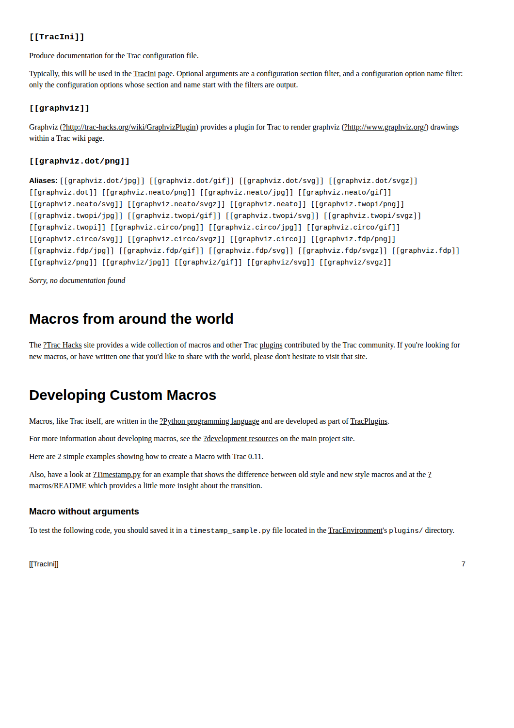[[TracIni]]
Produce documentation for the Trac configuration file.
Typically, this will be used in the TracIni page. Optional arguments are a configuration section filter, and a configuration option name filter: only the configuration options whose section and name start with the filters are output.
[[graphviz]]
Graphviz (?http://trac-hacks.org/wiki/GraphvizPlugin) provides a plugin for Trac to render graphviz (?http://www.graphviz.org/) drawings within a Trac wiki page.
[[graphviz.dot/png]]
Aliases: [[graphviz.dot/jpg]] [[graphviz.dot/gif]] [[graphviz.dot/svg]] [[graphviz.dot/svgz]] [[graphviz.dot]] [[graphviz.neato/png]] [[graphviz.neato/jpg]] [[graphviz.neato/gif]] [[graphviz.neato/svg]] [[graphviz.neato/svgz]] [[graphviz.neato]] [[graphviz.twopi/png]] [[graphviz.twopi/jpg]] [[graphviz.twopi/gif]] [[graphviz.twopi/svg]] [[graphviz.twopi/svgz]] [[graphviz.twopi]] [[graphviz.circo/png]] [[graphviz.circo/jpg]] [[graphviz.circo/gif]] [[graphviz.circo/svg]] [[graphviz.circo/svgz]] [[graphviz.circo]] [[graphviz.fdp/png]] [[graphviz.fdp/jpg]] [[graphviz.fdp/gif]] [[graphviz.fdp/svg]] [[graphviz.fdp/svgz]] [[graphviz.fdp]] [[graphviz/png]] [[graphviz/jpg]] [[graphviz/gif]] [[graphviz/svg]] [[graphviz/svgz]]
Sorry, no documentation found
Macros from around the world
The ?Trac Hacks site provides a wide collection of macros and other Trac plugins contributed by the Trac community. If you're looking for new macros, or have written one that you'd like to share with the world, please don't hesitate to visit that site.
Developing Custom Macros
Macros, like Trac itself, are written in the ?Python programming language and are developed as part of TracPlugins.
For more information about developing macros, see the ?development resources on the main project site.
Here are 2 simple examples showing how to create a Macro with Trac 0.11.
Also, have a look at ?Timestamp.py for an example that shows the difference between old style and new style macros and at the ?macros/README which provides a little more insight about the transition.
Macro without arguments
To test the following code, you should saved it in a timestamp_sample.py file located in the TracEnvironment's plugins/ directory.
[[TracIni]] 7